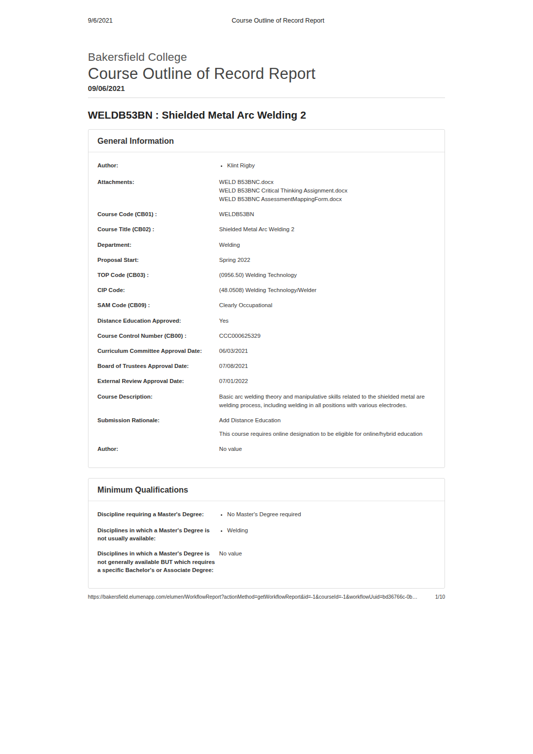9/6/2021
Course Outline of Record Report
Bakersfield College
Course Outline of Record Report
09/06/2021
WELDB53BN : Shielded Metal Arc Welding 2
General Information
| Author: | Klint Rigby |
| Attachments: | WELD B53BNC.docx WELD B53BNC Critical Thinking Assignment.docx WELD B53BNC AssessmentMappingForm.docx |
| Course Code (CB01) : | WELDB53BN |
| Course Title (CB02) : | Shielded Metal Arc Welding 2 |
| Department: | Welding |
| Proposal Start: | Spring 2022 |
| TOP Code (CB03) : | (0956.50) Welding Technology |
| CIP Code: | (48.0508) Welding Technology/Welder |
| SAM Code (CB09) : | Clearly Occupational |
| Distance Education Approved: | Yes |
| Course Control Number (CB00) : | CCC000625329 |
| Curriculum Committee Approval Date: | 06/03/2021 |
| Board of Trustees Approval Date: | 07/08/2021 |
| External Review Approval Date: | 07/01/2022 |
| Course Description: | Basic arc welding theory and manipulative skills related to the shielded metal are welding process, including welding in all positions with various electrodes. |
| Submission Rationale: | Add Distance Education This course requires online designation to be eligible for online/hybrid education |
| Author: | No value |
Minimum Qualifications
| Discipline requiring a Master's Degree: | No Master's Degree required |
| Disciplines in which a Master's Degree is not usually available: | Welding |
| Disciplines in which a Master's Degree is not generally available BUT which requires a specific Bachelor's or Associate Degree: | No value |
https://bakersfield.elumenapp.com/elumen/WorkflowReport?actionMethod=getWorkflowReport&id=-1&courseId=-1&workflowUuid=bd36766c-0b…
1/10